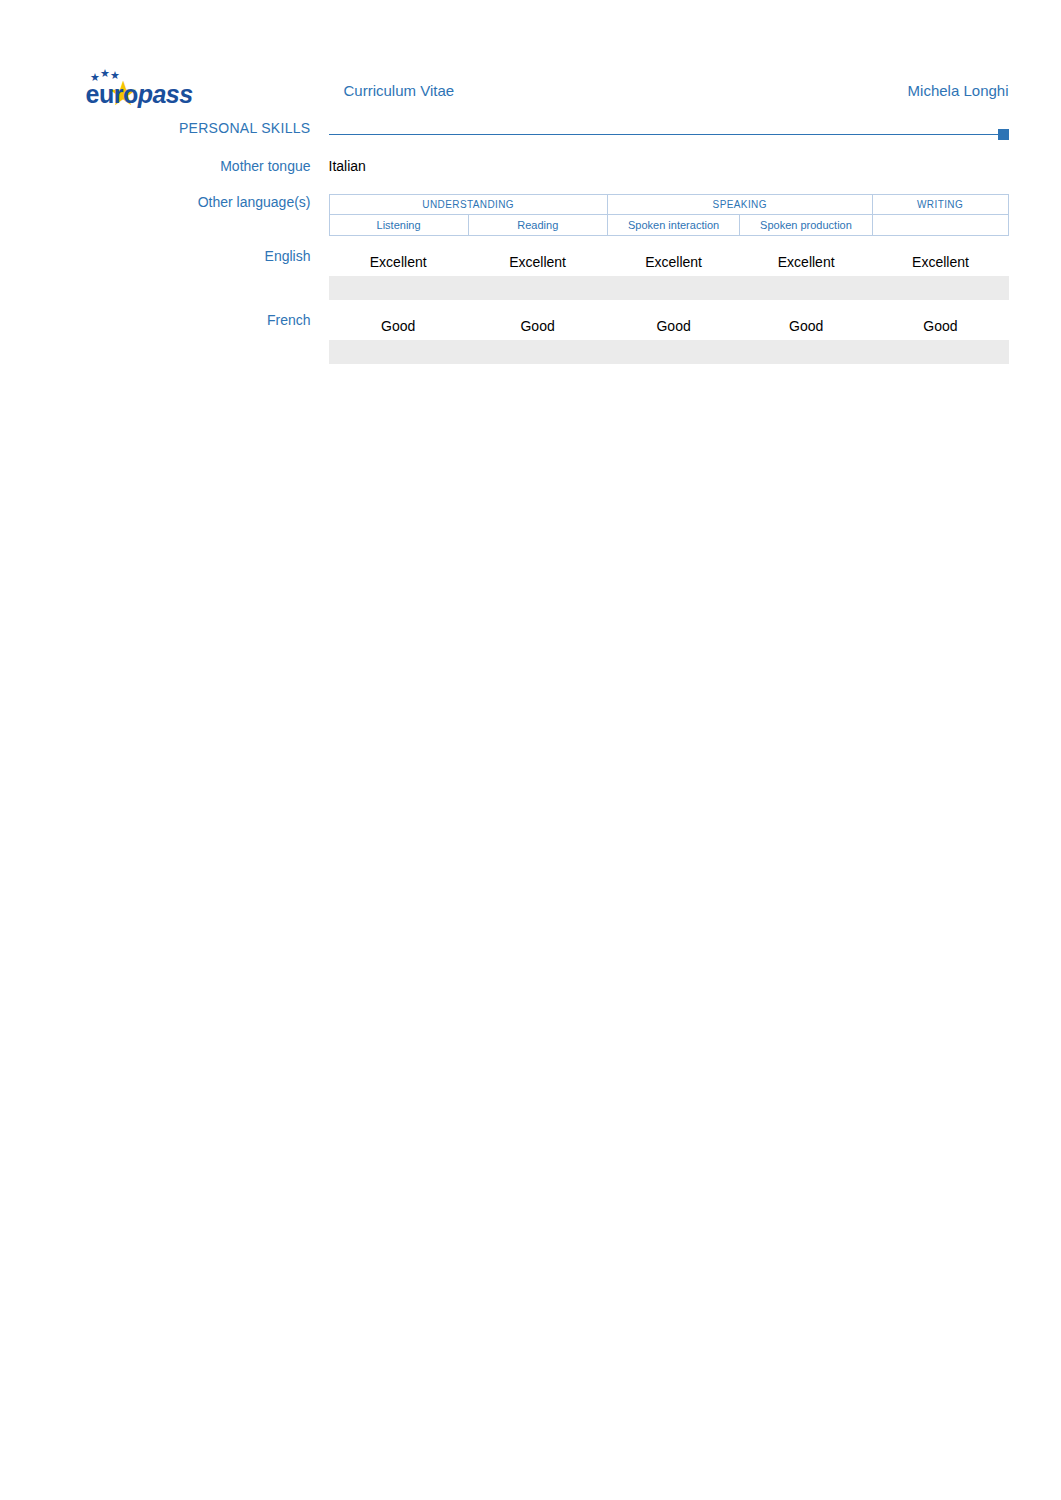★★★
★
europass
Curriculum Vitae
Michela Longhi
PERSONAL SKILLS
Mother tongue
Italian
Other language(s)
| UNDERSTANDING | SPEAKING | WRITING |
| --- | --- | --- |
| Listening | Reading | Spoken interaction | Spoken production | |
English
| Excellent | Excellent | Excellent | Excellent | Excellent |
French
| Good | Good | Good | Good | Good |